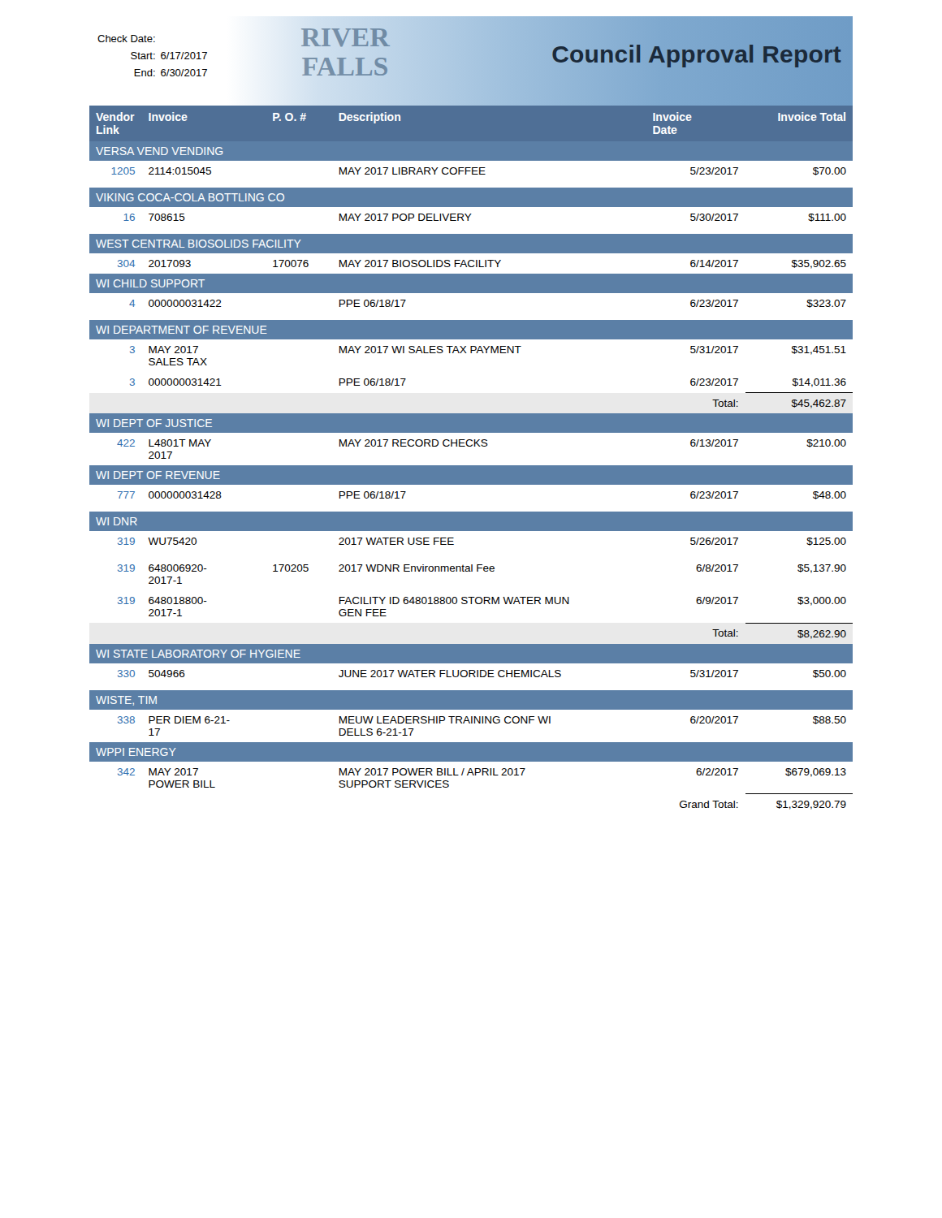| Check Date: | |
| Start: | 6/17/2017 |
| End: | 6/30/2017 |
RIVER
FALLS
Council Approval Report
| Vendor Link | Invoice | P. O. # | Description | Invoice Date | Invoice Total |
| --- | --- | --- | --- | --- | --- |
| VERSA VEND VENDING |
| 1205 | 2114:015045 | | MAY 2017 LIBRARY COFFEE | 5/23/2017 | $70.00 |
| VIKING COCA-COLA BOTTLING CO |
| 16 | 708615 | | MAY 2017 POP DELIVERY | 5/30/2017 | $111.00 |
| WEST CENTRAL BIOSOLIDS FACILITY |
| 304 | 2017093 | 170076 | MAY 2017 BIOSOLIDS FACILITY | 6/14/2017 | $35,902.65 |
| WI CHILD SUPPORT |
| 4 | 000000031422 | | PPE 06/18/17 | 6/23/2017 | $323.07 |
| WI DEPARTMENT OF REVENUE |
| 3 | MAY 2017 SALES TAX | | MAY 2017 WI SALES TAX PAYMENT | 5/31/2017 | $31,451.51 |
| 3 | 000000031421 | | PPE 06/18/17 | 6/23/2017 | $14,011.36 |
| | Total: | $45,462.87 |
| WI DEPT OF JUSTICE |
| 422 | L4801T MAY 2017 | | MAY 2017 RECORD CHECKS | 6/13/2017 | $210.00 |
| WI DEPT OF REVENUE |
| 777 | 000000031428 | | PPE 06/18/17 | 6/23/2017 | $48.00 |
| WI DNR |
| 319 | WU75420 | | 2017 WATER USE FEE | 5/26/2017 | $125.00 |
| 319 | 648006920- 2017-1 | 170205 | 2017 WDNR Environmental Fee | 6/8/2017 | $5,137.90 |
| 319 | 648018800- 2017-1 | | FACILITY ID 648018800 STORM WATER MUN GEN FEE | 6/9/2017 | $3,000.00 |
| | Total: | $8,262.90 |
| WI STATE LABORATORY OF HYGIENE |
| 330 | 504966 | | JUNE 2017 WATER FLUORIDE CHEMICALS | 5/31/2017 | $50.00 |
| WISTE, TIM |
| 338 | PER DIEM 6-21- 17 | | MEUW LEADERSHIP TRAINING CONF WI DELLS 6-21-17 | 6/20/2017 | $88.50 |
| WPPI ENERGY |
| 342 | MAY 2017 POWER BILL | | MAY 2017 POWER BILL / APRIL 2017 SUPPORT SERVICES | 6/2/2017 | $679,069.13 |
| | Grand Total: | $1,329,920.79 |